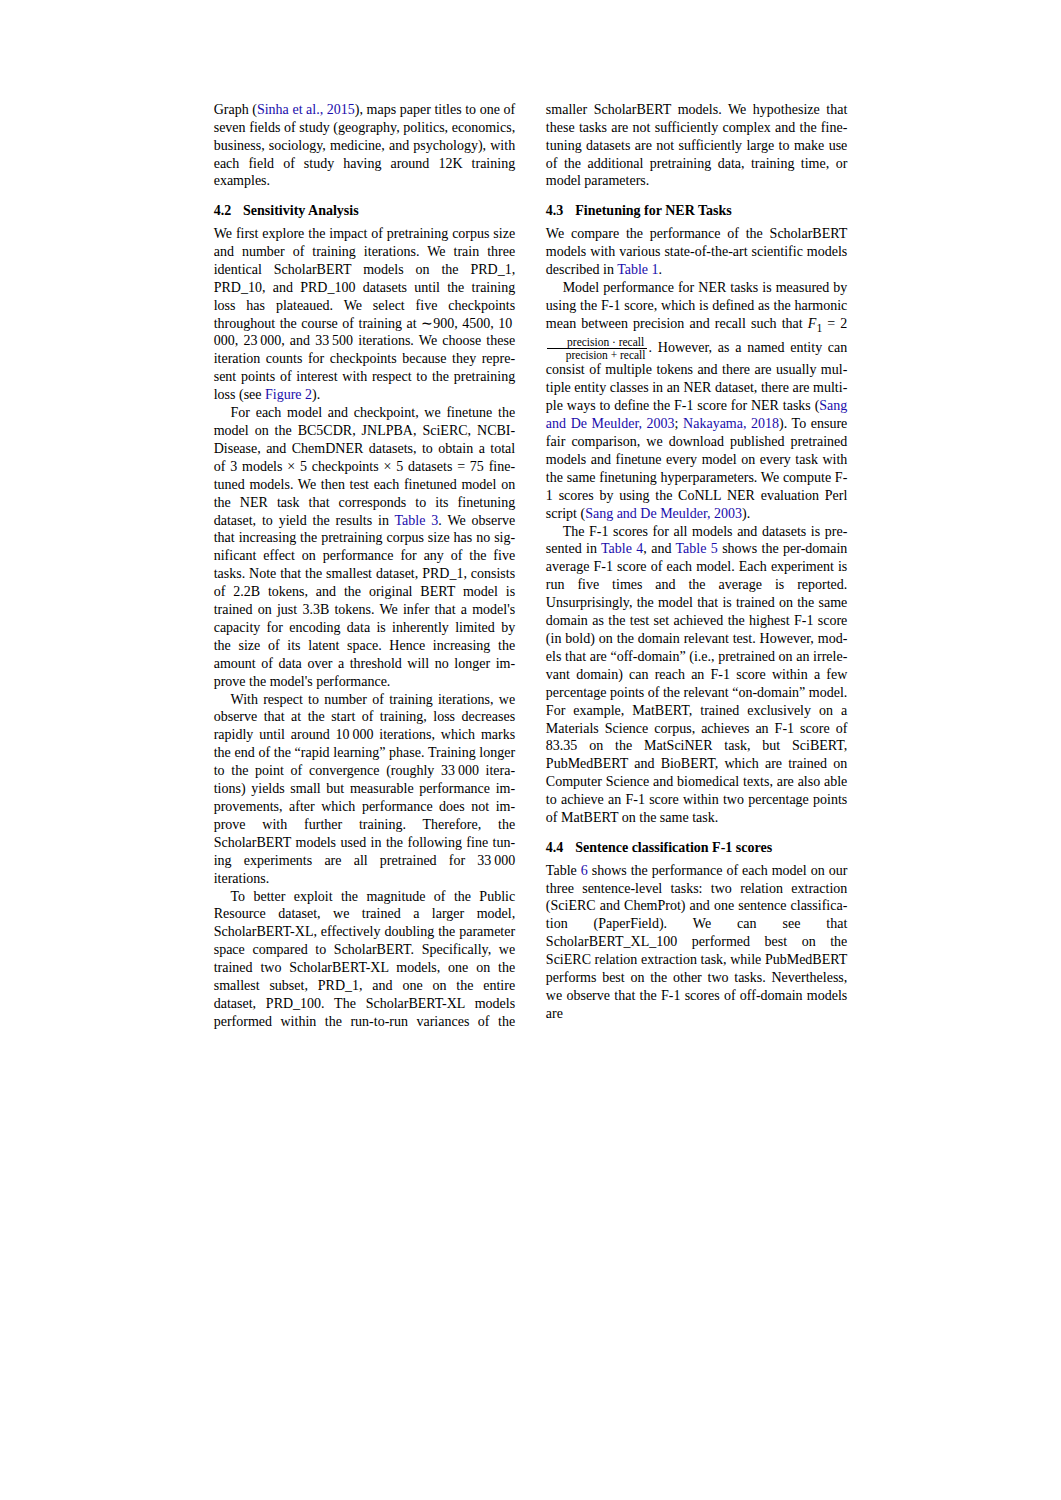Graph (Sinha et al., 2015), maps paper titles to one of seven fields of study (geography, politics, economics, business, sociology, medicine, and psychology), with each field of study having around 12K training examples.
4.2 Sensitivity Analysis
We first explore the impact of pretraining corpus size and number of training iterations. We train three identical ScholarBERT models on the PRD_1, PRD_10, and PRD_100 datasets until the training loss has plateaued. We select five checkpoints throughout the course of training at ∼900, 4500, 10 000, 23 000, and 33 500 iterations. We choose these iteration counts for checkpoints because they represent points of interest with respect to the pretraining loss (see Figure 2).
For each model and checkpoint, we finetune the model on the BC5CDR, JNLPBA, SciERC, NCBI-Disease, and ChemDNER datasets, to obtain a total of 3 models × 5 checkpoints × 5 datasets = 75 finetuned models. We then test each finetuned model on the NER task that corresponds to its finetuning dataset, to yield the results in Table 3. We observe that increasing the pretraining corpus size has no significant effect on performance for any of the five tasks. Note that the smallest dataset, PRD_1, consists of 2.2B tokens, and the original BERT model is trained on just 3.3B tokens. We infer that a model's capacity for encoding data is inherently limited by the size of its latent space. Hence increasing the amount of data over a threshold will no longer improve the model's performance.
With respect to number of training iterations, we observe that at the start of training, loss decreases rapidly until around 10 000 iterations, which marks the end of the “rapid learning” phase. Training longer to the point of convergence (roughly 33 000 iterations) yields small but measurable performance improvements, after which performance does not improve with further training. Therefore, the ScholarBERT models used in the following fine tuning experiments are all pretrained for 33 000 iterations.
To better exploit the magnitude of the Public Resource dataset, we trained a larger model, ScholarBERT-XL, effectively doubling the parameter space compared to ScholarBERT. Specifically, we trained two ScholarBERT-XL models, one on the smallest subset, PRD_1, and one on the entire dataset, PRD_100. The ScholarBERT-XL models performed within the run-to-run variances of the smaller ScholarBERT models. We hypothesize that these tasks are not sufficiently complex and the finetuning datasets are not sufficiently large to make use of the additional pretraining data, training time, or model parameters.
4.3 Finetuning for NER Tasks
We compare the performance of the ScholarBERT models with various state-of-the-art scientific models described in Table 1.
Model performance for NER tasks is measured by using the F-1 score, which is defined as the harmonic mean between precision and recall such that F1 = 2 precision · recall precision + recall. However, as a named entity can consist of multiple tokens and there are usually multiple entity classes in an NER dataset, there are multiple ways to define the F-1 score for NER tasks (Sang and De Meulder, 2003; Nakayama, 2018). To ensure fair comparison, we download published pretrained models and finetune every model on every task with the same finetuning hyperparameters. We compute F-1 scores by using the CoNLL NER evaluation Perl script (Sang and De Meulder, 2003).
The F-1 scores for all models and datasets is presented in Table 4, and Table 5 shows the per-domain average F-1 score of each model. Each experiment is run five times and the average is reported. Unsurprisingly, the model that is trained on the same domain as the test set achieved the highest F-1 score (in bold) on the domain relevant test. However, models that are “off-domain” (i.e., pretrained on an irrelevant domain) can reach an F-1 score within a few percentage points of the relevant “on-domain” model. For example, MatBERT, trained exclusively on a Materials Science corpus, achieves an F-1 score of 83.35 on the MatSciNER task, but SciBERT, PubMedBERT and BioBERT, which are trained on Computer Science and biomedical texts, are also able to achieve an F-1 score within two percentage points of MatBERT on the same task.
4.4 Sentence classification F-1 scores
Table 6 shows the performance of each model on our three sentence-level tasks: two relation extraction (SciERC and ChemProt) and one sentence classification (PaperField). We can see that ScholarBERT_XL_100 performed best on the SciERC relation extraction task, while PubMedBERT performs best on the other two tasks. Nevertheless, we observe that the F-1 scores of off-domain models are